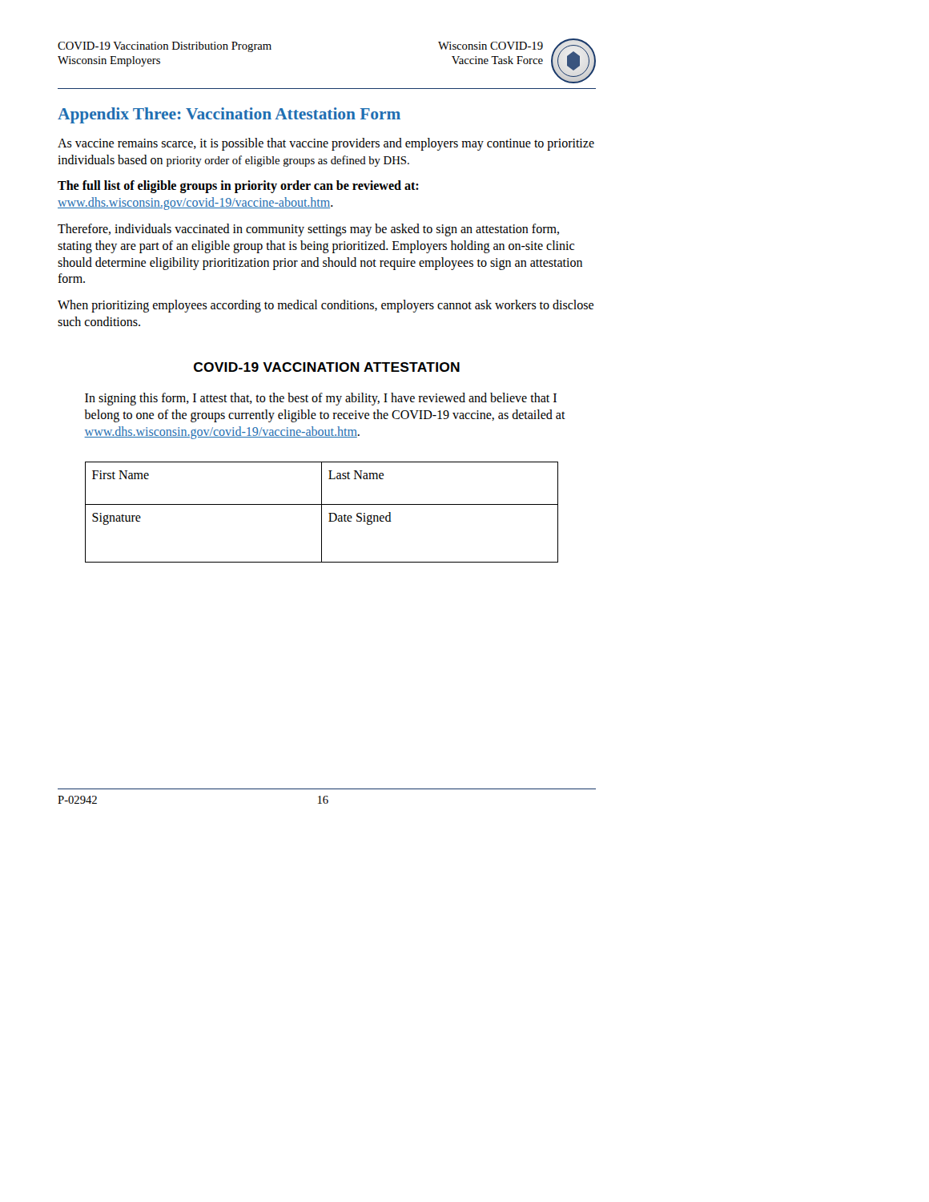COVID-19 Vaccination Distribution Program
Wisconsin Employers
Wisconsin COVID-19
Vaccine Task Force
Appendix Three: Vaccination Attestation Form
As vaccine remains scarce, it is possible that vaccine providers and employers may continue to prioritize individuals based on priority order of eligible groups as defined by DHS.
The full list of eligible groups in priority order can be reviewed at:
www.dhs.wisconsin.gov/covid-19/vaccine-about.htm.
Therefore, individuals vaccinated in community settings may be asked to sign an attestation form, stating they are part of an eligible group that is being prioritized. Employers holding an on-site clinic should determine eligibility prioritization prior and should not require employees to sign an attestation form.
When prioritizing employees according to medical conditions, employers cannot ask workers to disclose such conditions.
COVID-19 VACCINATION ATTESTATION
In signing this form, I attest that, to the best of my ability, I have reviewed and believe that I belong to one of the groups currently eligible to receive the COVID-19 vaccine, as detailed at www.dhs.wisconsin.gov/covid-19/vaccine-about.htm.
| First Name | Last Name |
| Signature | Date Signed |
P-02942
16